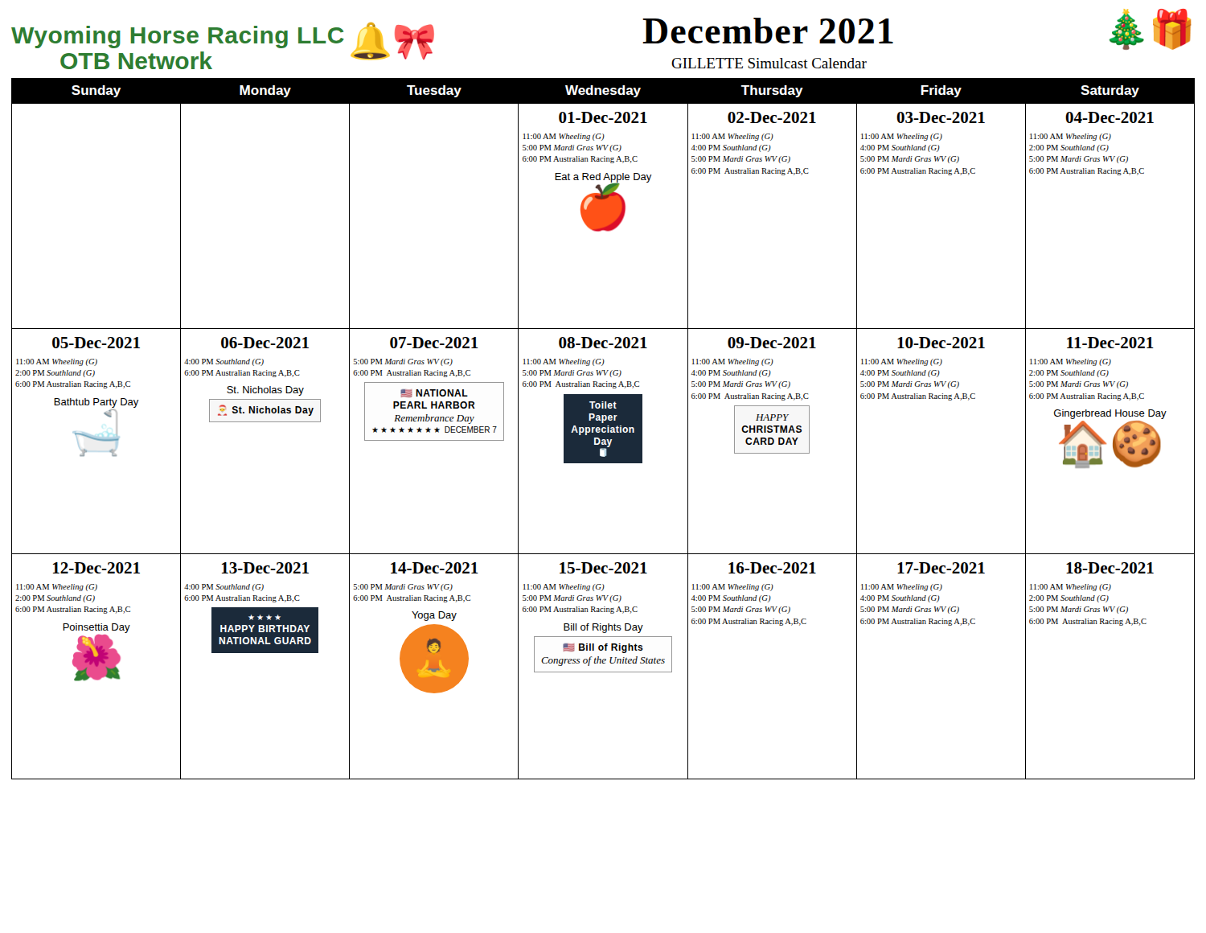Wyoming Horse Racing LLC
OTB Network
🔔🎀
December 2021
GILLETTE Simulcast Calendar
🎄🎁
| Sunday | Monday | Tuesday | Wednesday | Thursday | Friday | Saturday |
| --- | --- | --- | --- | --- | --- | --- |
| | | | 01-Dec-2021 11:00 AM Wheeling (G) 5:00 PM Mardi Gras WV (G) 6:00 PM Australian Racing A,B,C Eat a Red Apple Day 🍎 | 02-Dec-2021 11:00 AM Wheeling (G) 4:00 PM Southland (G) 5:00 PM Mardi Gras WV (G) 6:00 PM Australian Racing A,B,C | 03-Dec-2021 11:00 AM Wheeling (G) 4:00 PM Southland (G) 5:00 PM Mardi Gras WV (G) 6:00 PM Australian Racing A,B,C | 04-Dec-2021 11:00 AM Wheeling (G) 2:00 PM Southland (G) 5:00 PM Mardi Gras WV (G) 6:00 PM Australian Racing A,B,C |
| 05-Dec-2021 11:00 AM Wheeling (G) 2:00 PM Southland (G) 6:00 PM Australian Racing A,B,C Bathtub Party Day 🛁 | 06-Dec-2021 4:00 PM Southland (G) 6:00 PM Australian Racing A,B,C St. Nicholas Day 🎅 St. Nicholas Day | 07-Dec-2021 5:00 PM Mardi Gras WV (G) 6:00 PM Australian Racing A,B,C 🇺🇸 NATIONAL PEARL HARBOR Remembrance Day ★★★★★★★★ DECEMBER 7 | 08-Dec-2021 11:00 AM Wheeling (G) 5:00 PM Mardi Gras WV (G) 6:00 PM Australian Racing A,B,C Toilet Paper Appreciation Day 🧻 | 09-Dec-2021 11:00 AM Wheeling (G) 4:00 PM Southland (G) 5:00 PM Mardi Gras WV (G) 6:00 PM Australian Racing A,B,C HAPPY CHRISTMAS CARD DAY | 10-Dec-2021 11:00 AM Wheeling (G) 4:00 PM Southland (G) 5:00 PM Mardi Gras WV (G) 6:00 PM Australian Racing A,B,C | 11-Dec-2021 11:00 AM Wheeling (G) 2:00 PM Southland (G) 5:00 PM Mardi Gras WV (G) 6:00 PM Australian Racing A,B,C Gingerbread House Day 🏠🍪 |
| 12-Dec-2021 11:00 AM Wheeling (G) 2:00 PM Southland (G) 6:00 PM Australian Racing A,B,C Poinsettia Day 🌺 | 13-Dec-2021 4:00 PM Southland (G) 6:00 PM Australian Racing A,B,C ★★★★ HAPPY BIRTHDAY NATIONAL GUARD | 14-Dec-2021 5:00 PM Mardi Gras WV (G) 6:00 PM Australian Racing A,B,C Yoga Day 🧘 | 15-Dec-2021 11:00 AM Wheeling (G) 5:00 PM Mardi Gras WV (G) 6:00 PM Australian Racing A,B,C Bill of Rights Day 🇺🇸 Bill of Rights Congress of the United States | 16-Dec-2021 11:00 AM Wheeling (G) 4:00 PM Southland (G) 5:00 PM Mardi Gras WV (G) 6:00 PM Australian Racing A,B,C | 17-Dec-2021 11:00 AM Wheeling (G) 4:00 PM Southland (G) 5:00 PM Mardi Gras WV (G) 6:00 PM Australian Racing A,B,C | 18-Dec-2021 11:00 AM Wheeling (G) 2:00 PM Southland (G) 5:00 PM Mardi Gras WV (G) 6:00 PM Australian Racing A,B,C |